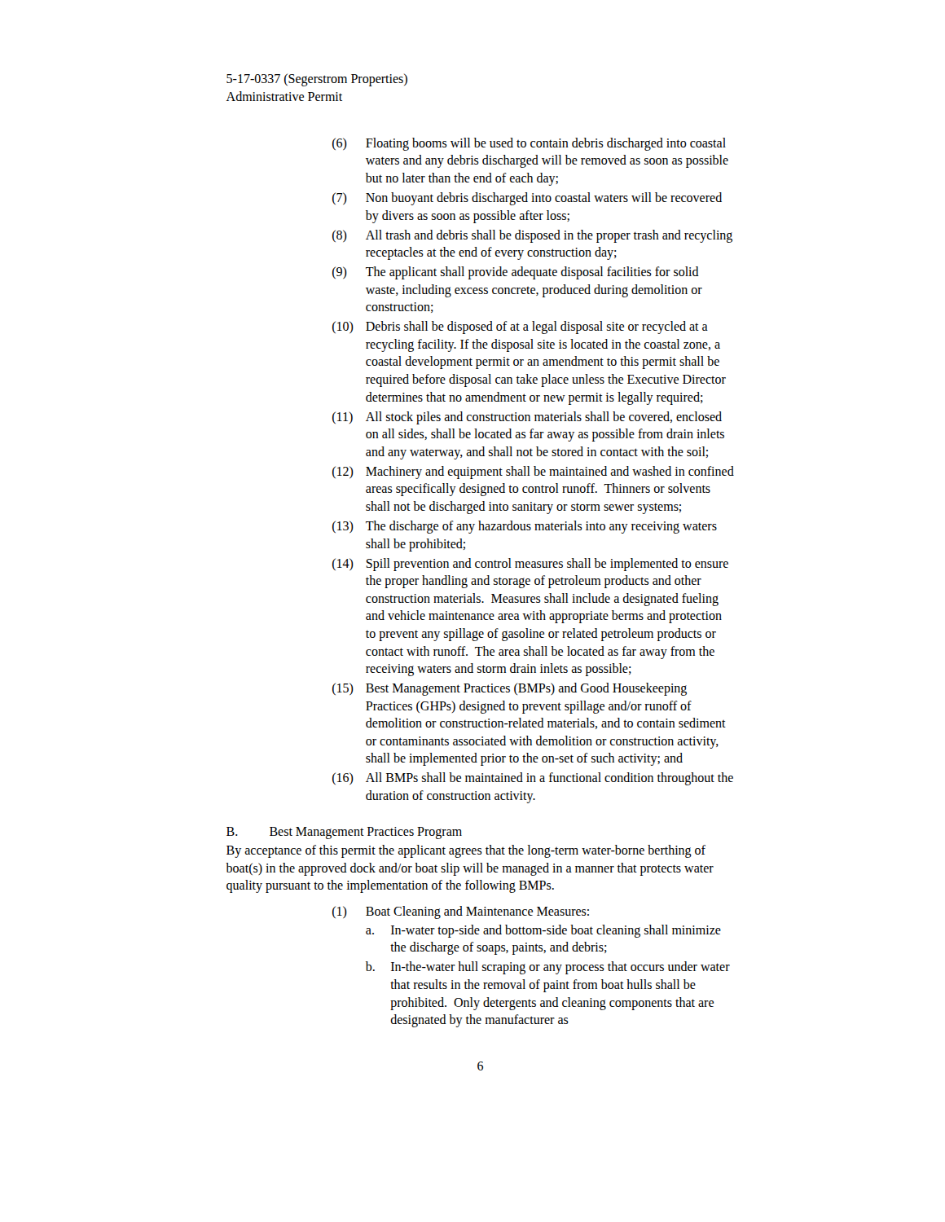5-17-0337 (Segerstrom Properties)
Administrative Permit
(6) Floating booms will be used to contain debris discharged into coastal waters and any debris discharged will be removed as soon as possible but no later than the end of each day;
(7) Non buoyant debris discharged into coastal waters will be recovered by divers as soon as possible after loss;
(8) All trash and debris shall be disposed in the proper trash and recycling receptacles at the end of every construction day;
(9) The applicant shall provide adequate disposal facilities for solid waste, including excess concrete, produced during demolition or construction;
(10) Debris shall be disposed of at a legal disposal site or recycled at a recycling facility. If the disposal site is located in the coastal zone, a coastal development permit or an amendment to this permit shall be required before disposal can take place unless the Executive Director determines that no amendment or new permit is legally required;
(11) All stock piles and construction materials shall be covered, enclosed on all sides, shall be located as far away as possible from drain inlets and any waterway, and shall not be stored in contact with the soil;
(12) Machinery and equipment shall be maintained and washed in confined areas specifically designed to control runoff. Thinners or solvents shall not be discharged into sanitary or storm sewer systems;
(13) The discharge of any hazardous materials into any receiving waters shall be prohibited;
(14) Spill prevention and control measures shall be implemented to ensure the proper handling and storage of petroleum products and other construction materials. Measures shall include a designated fueling and vehicle maintenance area with appropriate berms and protection to prevent any spillage of gasoline or related petroleum products or contact with runoff. The area shall be located as far away from the receiving waters and storm drain inlets as possible;
(15) Best Management Practices (BMPs) and Good Housekeeping Practices (GHPs) designed to prevent spillage and/or runoff of demolition or construction-related materials, and to contain sediment or contaminants associated with demolition or construction activity, shall be implemented prior to the on-set of such activity; and
(16) All BMPs shall be maintained in a functional condition throughout the duration of construction activity.
B. Best Management Practices Program
By acceptance of this permit the applicant agrees that the long-term water-borne berthing of boat(s) in the approved dock and/or boat slip will be managed in a manner that protects water quality pursuant to the implementation of the following BMPs.
(1) Boat Cleaning and Maintenance Measures:
a. In-water top-side and bottom-side boat cleaning shall minimize the discharge of soaps, paints, and debris;
b. In-the-water hull scraping or any process that occurs under water that results in the removal of paint from boat hulls shall be prohibited. Only detergents and cleaning components that are designated by the manufacturer as
6